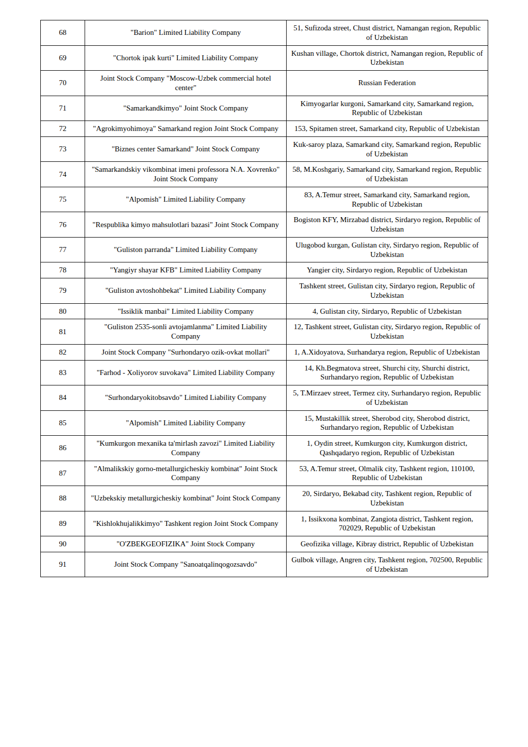| 68 | "Barion" Limited Liability Company | 51, Sufizoda street, Chust district, Namangan region, Republic of Uzbekistan |
| 69 | "Chortok ipak kurti" Limited Liability Company | Kushan village, Chortok district, Namangan region, Republic of Uzbekistan |
| 70 | Joint Stock Company "Moscow-Uzbek commercial hotel center" | Russian Federation |
| 71 | "Samarkandkimyo" Joint Stock Company | Kimyogarlar kurgoni, Samarkand city, Samarkand region, Republic of Uzbekistan |
| 72 | "Agrokimyohimoya" Samarkand region Joint Stock Company | 153, Spitamen street, Samarkand city, Republic of Uzbekistan |
| 73 | "Biznes center Samarkand" Joint Stock Company | Kuk-saroy plaza, Samarkand city, Samarkand region, Republic of Uzbekistan |
| 74 | "Samarkandskiy vikombinat imeni professora N.A. Xovrenko" Joint Stock Company | 58, M.Koshgariy, Samarkand city, Samarkand region, Republic of Uzbekistan |
| 75 | "Alpomish" Limited Liability Company | 83, A.Temur street, Samarkand city, Samarkand region, Republic of Uzbekistan |
| 76 | "Respublika kimyo mahsulotlari bazasi" Joint Stock Company | Bogiston KFY, Mirzabad district, Sirdaryo region, Republic of Uzbekistan |
| 77 | "Guliston parranda" Limited Liability Company | Ulugobod kurgan, Gulistan city, Sirdaryo region, Republic of Uzbekistan |
| 78 | "Yangiyr shayar KFB" Limited Liability Company | Yangier city, Sirdaryo region, Republic of Uzbekistan |
| 79 | "Guliston avtoshohbekat" Limited Liability Company | Tashkent street, Gulistan city, Sirdaryo region, Republic of Uzbekistan |
| 80 | "Issiklik manbai" Limited Liability Company | 4, Gulistan city, Sirdaryo, Republic of Uzbekistan |
| 81 | "Guliston 2535-sonli avtojamlanma" Limited Liability Company | 12, Tashkent street, Gulistan city, Sirdaryo region, Republic of Uzbekistan |
| 82 | Joint Stock Company "Surhondaryo ozik-ovkat mollari" | 1, A.Xidoyatova, Surhandarya region, Republic of Uzbekistan |
| 83 | "Farhod - Xoliyorov suvokava" Limited Liability Company | 14, Kh.Begmatova street, Shurchi city, Shurchi district, Surhandaryo region, Republic of Uzbekistan |
| 84 | "Surhondaryokitobsavdo" Limited Liability Company | 5, T.Mirzaev street, Termez city, Surhandaryo region, Republic of Uzbekistan |
| 85 | "Alpomish" Limited Liability Company | 15, Mustakillik street, Sherobod city, Sherobod district, Surhandaryo region, Republic of Uzbekistan |
| 86 | "Kumkurgon mexanika ta'mirlash zavozi" Limited Liability Company | 1, Oydin street, Kumkurgon city, Kumkurgon district, Qashqadaryo region, Republic of Uzbekistan |
| 87 | "Almalikskiy gorno-metallurgicheskiy kombinat" Joint Stock Company | 53, A.Temur street, Olmalik city, Tashkent region, 110100, Republic of Uzbekistan |
| 88 | "Uzbekskiy metallurgicheskiy kombinat" Joint Stock Company | 20, Sirdaryo, Bekabad city, Tashkent region, Republic of Uzbekistan |
| 89 | "Kishlokhujalikkimyo" Tashkent region Joint Stock Company | 1, Issikxona kombinat, Zangiota district, Tashkent region, 702029, Republic of Uzbekistan |
| 90 | "O'ZBEKGEOFIZIKA" Joint Stock Company | Geofizika village, Kibray district, Republic of Uzbekistan |
| 91 | Joint Stock Company "Sanoatqalinqogozsavdo" | Gulbok village, Angren city, Tashkent region, 702500, Republic of Uzbekistan |